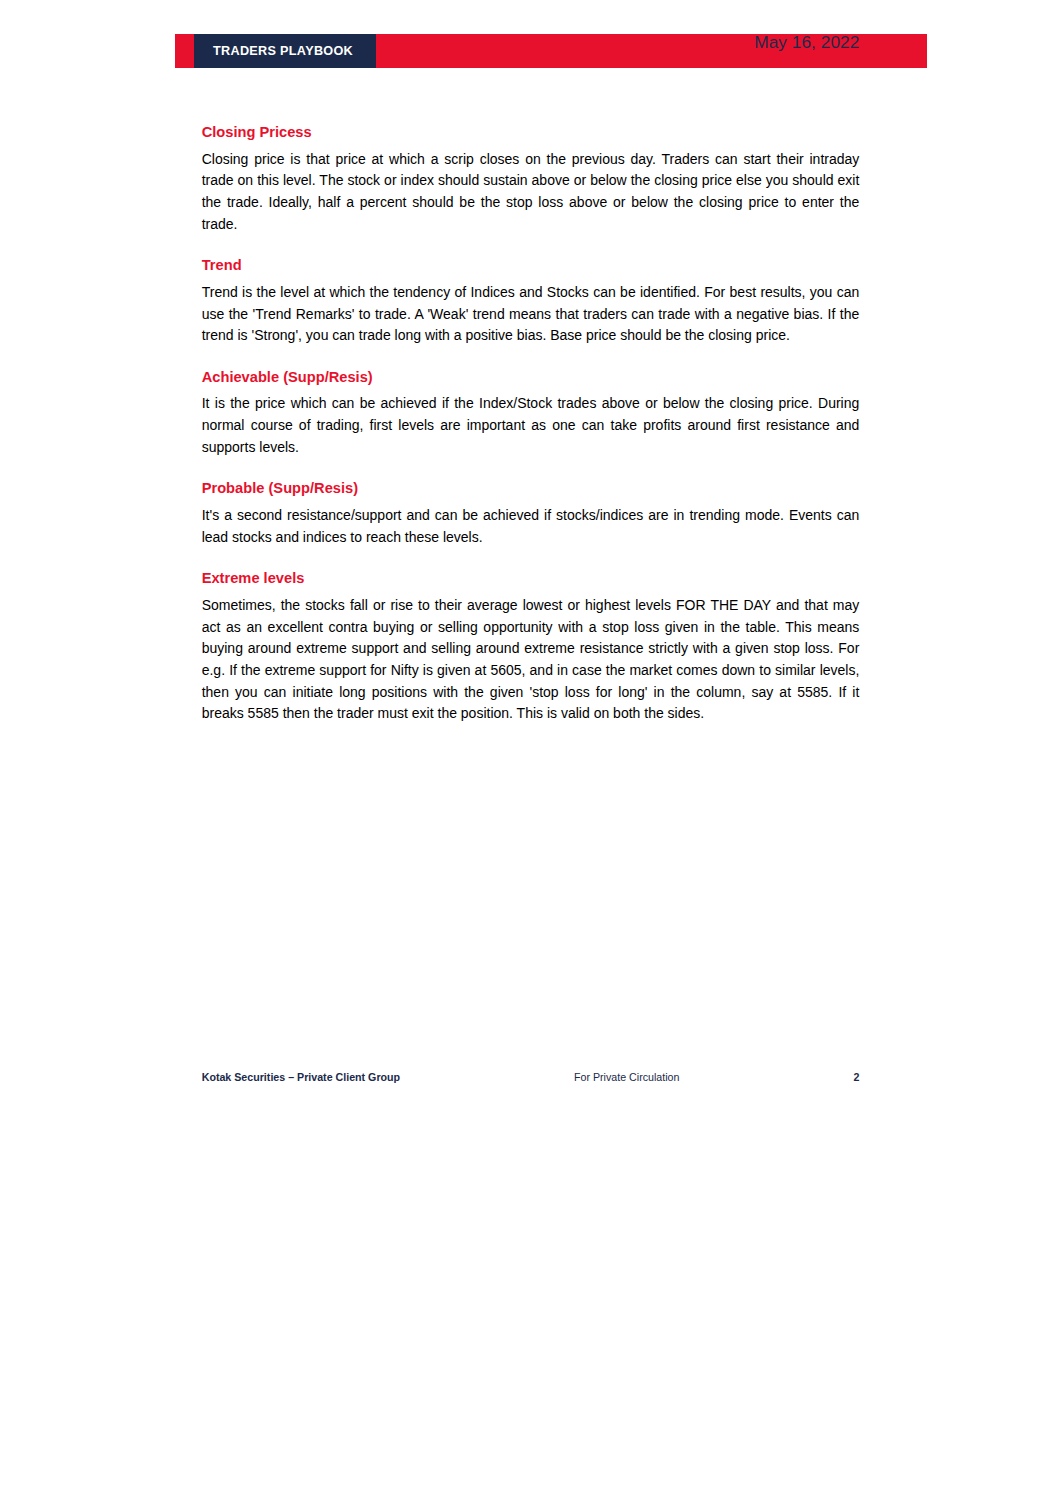TRADERS PLAYBOOK
May 16, 2022
Closing Pricess
Closing price is that price at which a scrip closes on the previous day. Traders can start their intraday trade on this level. The stock or index should sustain above or below the closing price else you should exit the trade. Ideally, half a percent should be the stop loss above or below the closing price to enter the trade.
Trend
Trend is the level at which the tendency of Indices and Stocks can be identified. For best results, you can use the 'Trend Remarks' to trade. A 'Weak' trend means that traders can trade with a negative bias. If the trend is 'Strong', you can trade long with a positive bias. Base price should be the closing price.
Achievable (Supp/Resis)
It is the price which can be achieved if the Index/Stock trades above or below the closing price. During normal course of trading, first levels are important as one can take profits around first resistance and supports levels.
Probable (Supp/Resis)
It's a second resistance/support and can be achieved if stocks/indices are in trending mode. Events can lead stocks and indices to reach these levels.
Extreme levels
Sometimes, the stocks fall or rise to their average lowest or highest levels FOR THE DAY and that may act as an excellent contra buying or selling opportunity with a stop loss given in the table. This means buying around extreme support and selling around extreme resistance strictly with a given stop loss. For e.g. If the extreme support for Nifty is given at 5605, and in case the market comes down to similar levels, then you can initiate long positions with the given 'stop loss for long' in the column, say at 5585. If it breaks 5585 then the trader must exit the position. This is valid on both the sides.
Kotak Securities – Private Client Group
For Private Circulation
2